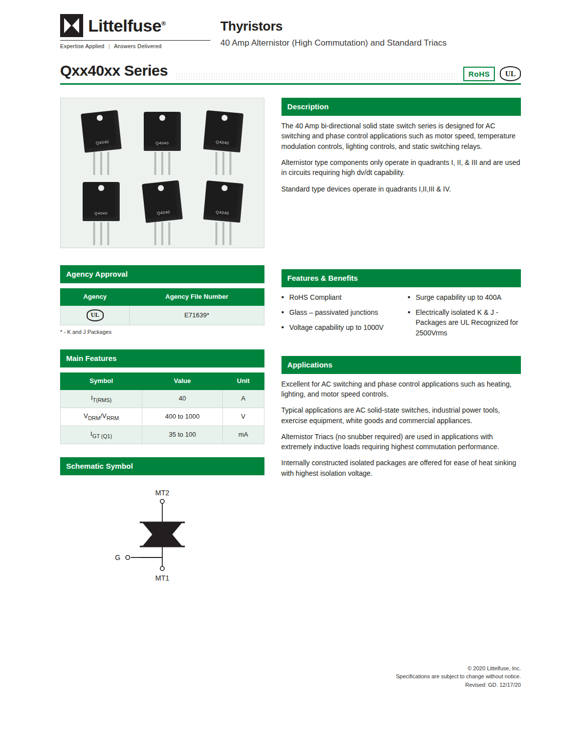Littelfuse®
Expertise Applied|Answers Delivered
Thyristors
40 Amp Alternistor (High Commutation) and Standard Triacs
Qxx40xx Series
RoHS
UL
Agency Approval
| Agency | Agency File Number |
| --- | --- |
| UL | E71639* |
* - K and J Packages
Main Features
| Symbol | Value | Unit |
| --- | --- | --- |
| I T(RMS) | 40 | A |
| V DRM /V RRM | 400 to 1000 | V |
| I GT (Q1) | 35 to 100 | mA |
Schematic Symbol
MT2 MT1 G
Description
The 40 Amp bi-directional solid state switch series is designed for AC switching and phase control applications such as motor speed, temperature modulation controls, lighting controls, and static switching relays.
Alternistor type components only operate in quadrants I, II, & III and are used in circuits requiring high dv/dt capability.
Standard type devices operate in quadrants I,II,III & IV.
Features & Benefits
RoHS Compliant
Glass – passivated junctions
Voltage capability up to 1000V
Surge capability up to 400A
Electrically isolated K & J -Packages are UL Recognized for 2500Vrms
Applications
Excellent for AC switching and phase control applications such as heating, lighting, and motor speed controls.
Typical applications are AC solid-state switches, industrial power tools, exercise equipment, white goods and commercial appliances.
Alternistor Triacs (no snubber required) are used in applications with extremely inductive loads requiring highest commutation performance.
Internally constructed isolated packages are offered for ease of heat sinking with highest isolation voltage.
© 2020 Littelfuse, Inc.
Specifications are subject to change without notice.
Revised: GD. 12/17/20